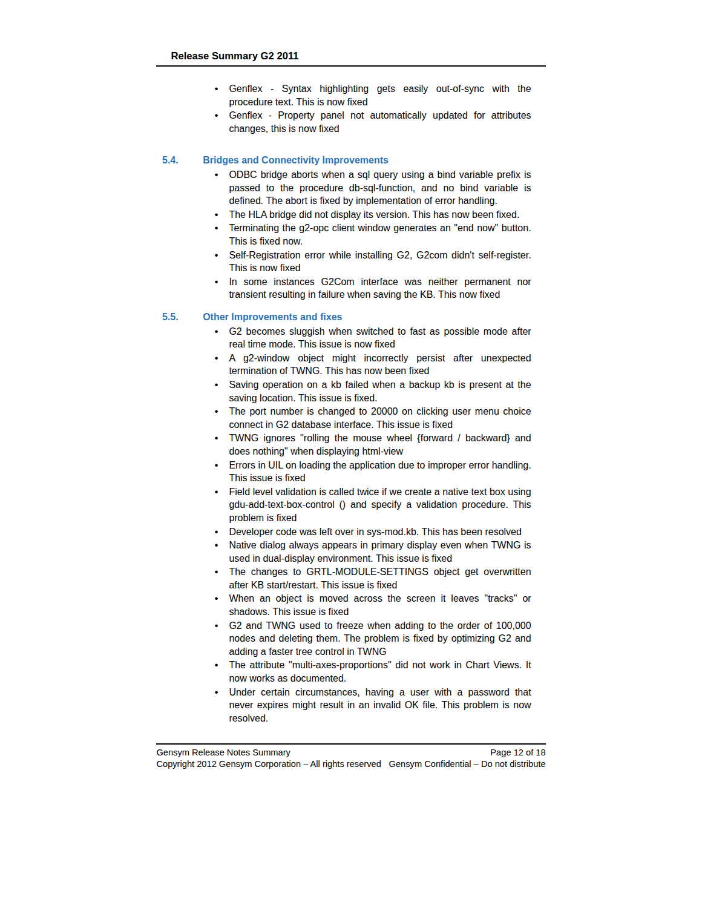Release Summary G2 2011
Genflex - Syntax highlighting gets easily out-of-sync with the procedure text. This is now fixed
Genflex - Property panel not automatically updated for attributes changes, this is now fixed
5.4. Bridges and Connectivity Improvements
ODBC bridge aborts when a sql query using a bind variable prefix is passed to the procedure db-sql-function, and no bind variable is defined. The abort is fixed by implementation of error handling.
The HLA bridge did not display its version. This has now been fixed.
Terminating the g2-opc client window generates an "end now" button. This is fixed now.
Self-Registration error while installing G2, G2com didn't self-register. This is now fixed
In some instances G2Com interface was neither permanent nor transient resulting in failure when saving the KB. This now fixed
5.5. Other Improvements and fixes
G2 becomes sluggish when switched to fast as possible mode after real time mode. This issue is now fixed
A g2-window object might incorrectly persist after unexpected termination of TWNG. This has now been fixed
Saving operation on a kb failed when a backup kb is present at the saving location. This issue is fixed.
The port number is changed to 20000 on clicking user menu choice connect in G2 database interface. This issue is fixed
TWNG ignores "rolling the mouse wheel {forward / backward} and does nothing" when displaying html-view
Errors in UIL on loading the application due to improper error handling. This issue is fixed
Field level validation is called twice if we create a native text box using gdu-add-text-box-control () and specify a validation procedure. This problem is fixed
Developer code was left over in sys-mod.kb. This has been resolved
Native dialog always appears in primary display even when TWNG is used in dual-display environment. This issue is fixed
The changes to GRTL-MODULE-SETTINGS object get overwritten after KB start/restart. This issue is fixed
When an object is moved across the screen it leaves "tracks" or shadows. This issue is fixed
G2 and TWNG used to freeze when adding to the order of 100,000 nodes and deleting them. The problem is fixed by optimizing G2 and adding a faster tree control in TWNG
The attribute "multi-axes-proportions" did not work in Chart Views. It now works as documented.
Under certain circumstances, having a user with a password that never expires might result in an invalid OK file. This problem is now resolved.
Gensym Release Notes Summary
Copyright 2012 Gensym Corporation – All rights reserved
Page 12 of 18
Gensym Confidential – Do not distribute